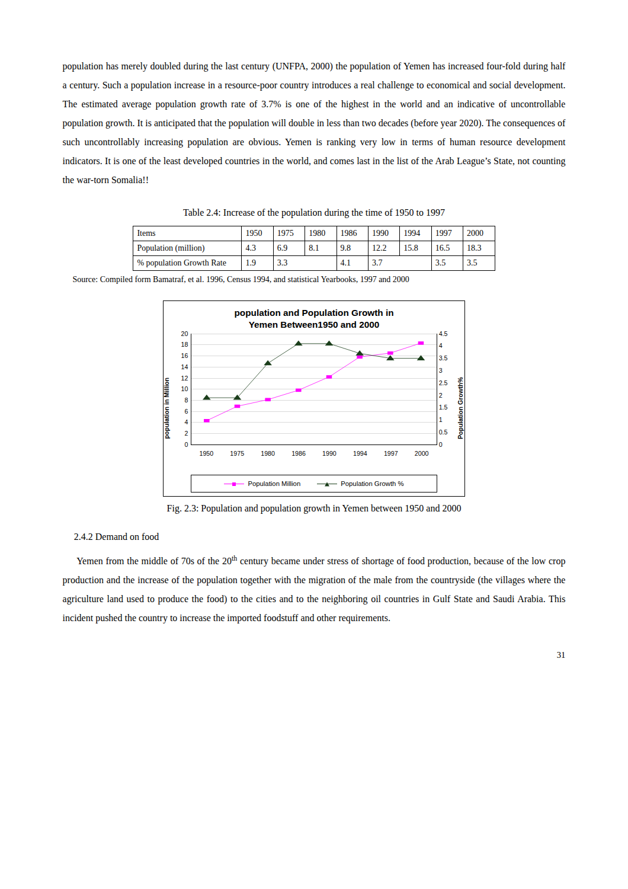population has merely doubled during the last century (UNFPA, 2000) the population of Yemen has increased four-fold during half a century. Such a population increase in a resource-poor country introduces a real challenge to economical and social development. The estimated average population growth rate of 3.7% is one of the highest in the world and an indicative of uncontrollable population growth. It is anticipated that the population will double in less than two decades (before year 2020). The consequences of such uncontrollably increasing population are obvious. Yemen is ranking very low in terms of human resource development indicators. It is one of the least developed countries in the world, and comes last in the list of the Arab League’s State, not counting the war-torn Somalia!!
Table 2.4: Increase of the population during the time of 1950 to 1997
| Items | 1950 | 1975 | 1980 | 1986 | 1990 | 1994 | 1997 | 2000 |
| Population (million) | 4.3 | 6.9 | 8.1 | 9.8 | 12.2 | 15.8 | 16.5 | 18.3 |
| % population Growth Rate | 1.9 | 3.3 | 4.1 | 3.7 | 3.5 | 3.5 |
Source: Compiled form Bamatraf, et al. 1996, Census 1994, and statistical Yearbooks, 1997 and 2000
population and Population Growth in
Yemen Between1950 and 2000
population in Million Population Growth%
20
4.5
18
16
4
14
12
3.5
10
3
8
2.5
6
2
4
1.5
2
1
0
0.5
0
1950 1975 1980 1986 1990 1994 1997 2000
Population Million Population Growth %
Fig. 2.3: Population and population growth in Yemen between 1950 and 2000
2.4.2 Demand on food
Yemen from the middle of 70s of the 20th century became under stress of shortage of food production, because of the low crop production and the increase of the population together with the migration of the male from the countryside (the villages where the agriculture land used to produce the food) to the cities and to the neighboring oil countries in Gulf State and Saudi Arabia. This incident pushed the country to increase the imported foodstuff and other requirements.
31